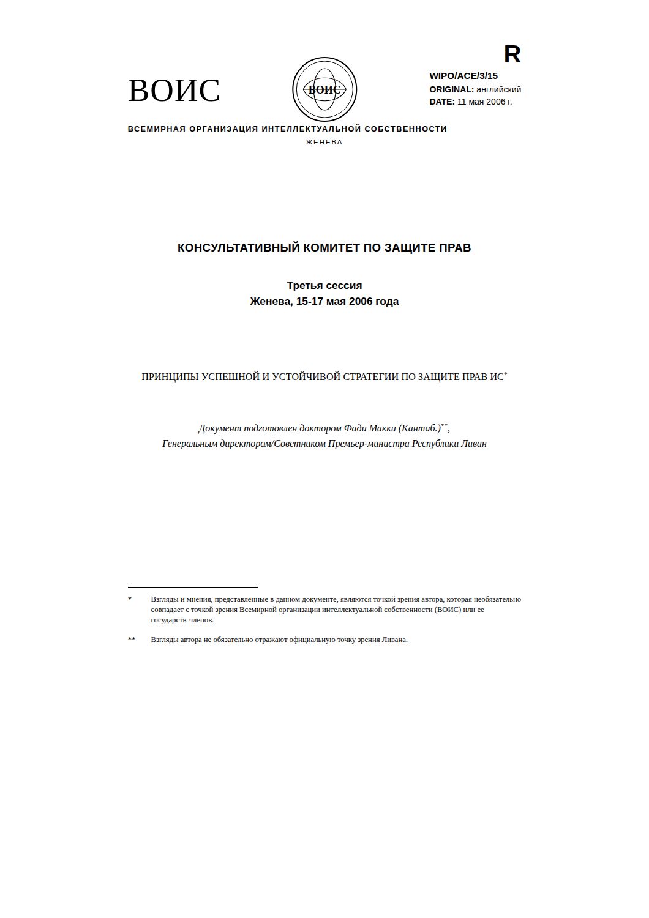R
ВОИС
ВОИС
WIPO/ACE/3/15
ORIGINAL: английский
DATE: 11 мая 2006 г.
ВСЕМИРНАЯ ОРГАНИЗАЦИЯ ИНТЕЛЛЕКТУАЛЬНОЙ СОБСТВЕННОСТИ
ЖЕНЕВА
КОНСУЛЬТАТИВНЫЙ КОМИТЕТ ПО ЗАЩИТЕ ПРАВ
Третья сессия
Женева, 15-17 мая 2006 года
ПРИНЦИПЫ УСПЕШНОЙ И УСТОЙЧИВОЙ СТРАТЕГИИ ПО ЗАЩИТЕ ПРАВ ИС*
Документ подготовлен доктором Фади Макки (Кантаб.)**,
Генеральным директором/Советником Премьер-министра Республики Ливан
*
Взгляды и мнения, представленные в данном документе, являются точкой зрения автора, которая необязательно совпадает с точкой зрения Всемирной организации интеллектуальной собственности (ВОИС) или ее государств-членов.
**
Взгляды автора не обязательно отражают официальную точку зрения Ливана.